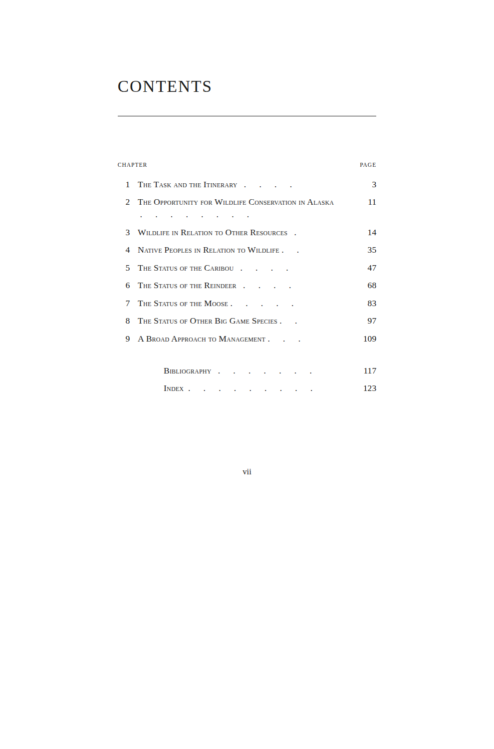CONTENTS
| Chapter | Page |
| --- | --- |
| 1 | The Task and the Itinerary . . . . | 3 |
| 2 | The Opportunity for Wildlife Conservation in Alaska . . . . . . . . | 11 |
| 3 | Wildlife in Relation to Other Resources . | 14 |
| 4 | Native Peoples in Relation to Wildlife . . | 35 |
| 5 | The Status of the Caribou . . . . | 47 |
| 6 | The Status of the Reindeer . . . . | 68 |
| 7 | The Status of the Moose . . . . . | 83 |
| 8 | The Status of Other Big Game Species . . | 97 |
| 9 | A Broad Approach to Management . . . | 109 |
| | Bibliography . . . . . . . | 117 |
| | Index . . . . . . . . . | 123 |
vii